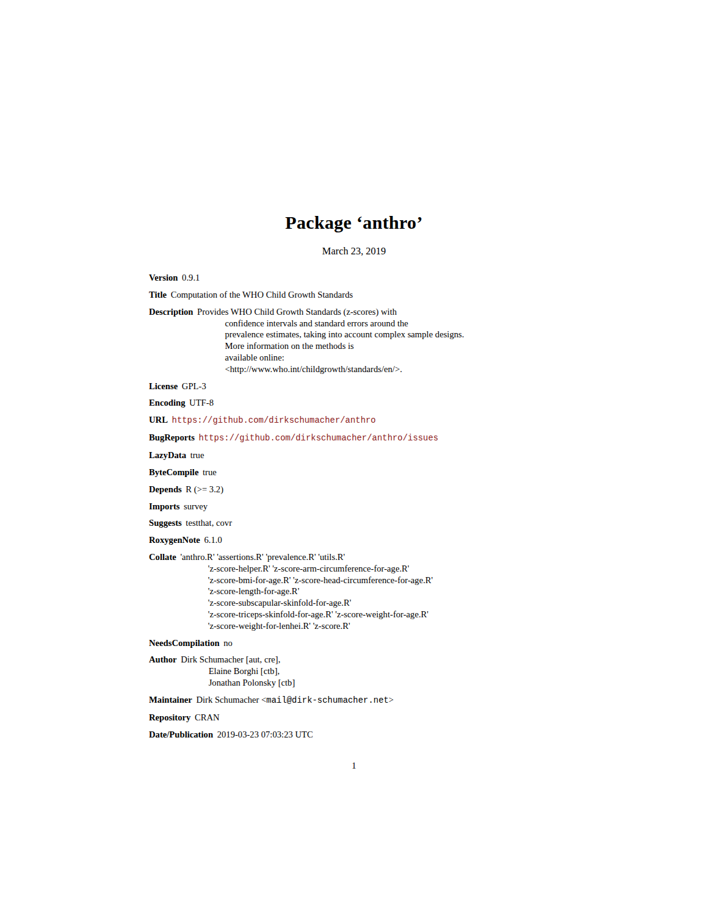Package ‘anthro’
March 23, 2019
Version
0.9.1
Title
Computation of the WHO Child Growth Standards
Description
Provides WHO Child Growth Standards (z-scores) with confidence intervals and standard errors around the prevalence estimates, taking into account complex sample designs. More information on the methods is available online: <http://www.who.int/childgrowth/standards/en/>.
License
GPL-3
Encoding
UTF-8
URL
https://github.com/dirkschumacher/anthro
BugReports
https://github.com/dirkschumacher/anthro/issues
LazyData
true
ByteCompile
true
Depends
R (>= 3.2)
Imports
survey
Suggests
testthat, covr
RoxygenNote
6.1.0
Collate
'anthro.R' 'assertions.R' 'prevalence.R' 'utils.R' 'z-score-helper.R' 'z-score-arm-circumference-for-age.R' 'z-score-bmi-for-age.R' 'z-score-head-circumference-for-age.R' 'z-score-length-for-age.R' 'z-score-subscapular-skinfold-for-age.R' 'z-score-triceps-skinfold-for-age.R' 'z-score-weight-for-age.R' 'z-score-weight-for-lenhei.R' 'z-score.R'
NeedsCompilation
no
Author
Dirk Schumacher [aut, cre], Elaine Borghi [ctb], Jonathan Polonsky [ctb]
Maintainer
Dirk Schumacher <mail@dirk-schumacher.net>
Repository
CRAN
Date/Publication
2019-03-23 07:03:23 UTC
1